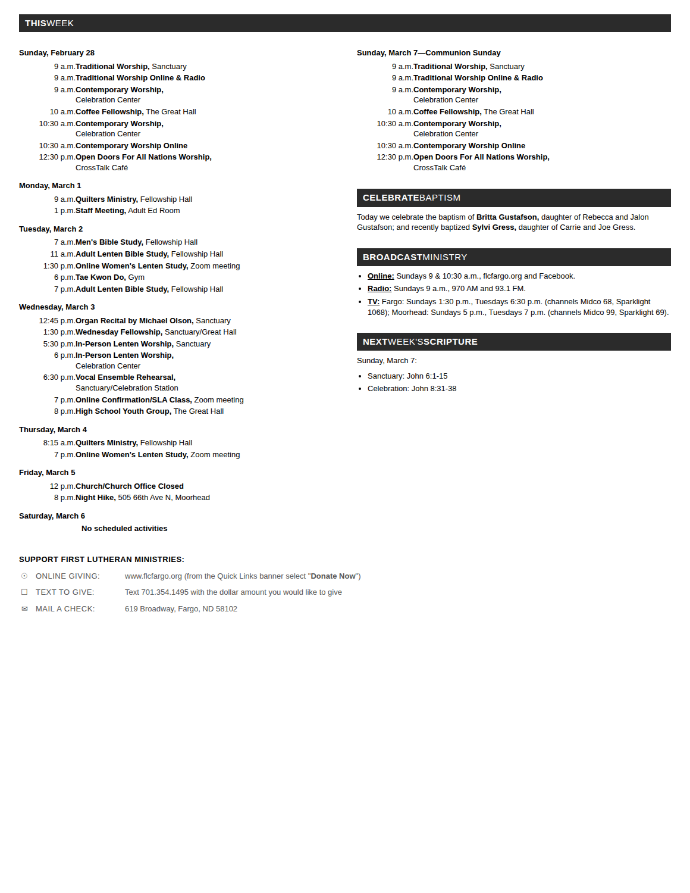THISWEEK
Sunday, February 28
| 9 a.m. | Traditional Worship, Sanctuary |
| 9 a.m. | Traditional Worship Online & Radio |
| 9 a.m. | Contemporary Worship, Celebration Center |
| 10 a.m. | Coffee Fellowship, The Great Hall |
| 10:30 a.m. | Contemporary Worship, Celebration Center |
| 10:30 a.m. | Contemporary Worship Online |
| 12:30 p.m. | Open Doors For All Nations Worship, CrossTalk Café |
Monday, March 1
| 9 a.m. | Quilters Ministry, Fellowship Hall |
| 1 p.m. | Staff Meeting, Adult Ed Room |
Tuesday, March 2
| 7 a.m. | Men's Bible Study, Fellowship Hall |
| 11 a.m. | Adult Lenten Bible Study, Fellowship Hall |
| 1:30 p.m. | Online Women's Lenten Study, Zoom meeting |
| 6 p.m. | Tae Kwon Do, Gym |
| 7 p.m. | Adult Lenten Bible Study, Fellowship Hall |
Wednesday, March 3
| 12:45 p.m. | Organ Recital by Michael Olson, Sanctuary |
| 1:30 p.m. | Wednesday Fellowship, Sanctuary/Great Hall |
| 5:30 p.m. | In-Person Lenten Worship, Sanctuary |
| 6 p.m. | In-Person Lenten Worship, Celebration Center |
| 6:30 p.m. | Vocal Ensemble Rehearsal, Sanctuary/Celebration Station |
| 7 p.m. | Online Confirmation/SLA Class, Zoom meeting |
| 8 p.m. | High School Youth Group, The Great Hall |
Thursday, March 4
| 8:15 a.m. | Quilters Ministry, Fellowship Hall |
| 7 p.m. | Online Women's Lenten Study, Zoom meeting |
Friday, March 5
| 12 p.m. | Church/Church Office Closed |
| 8 p.m. | Night Hike, 505 66th Ave N, Moorhead |
Saturday, March 6
No scheduled activities
Sunday, March 7—Communion Sunday
| 9 a.m. | Traditional Worship, Sanctuary |
| 9 a.m. | Traditional Worship Online & Radio |
| 9 a.m. | Contemporary Worship, Celebration Center |
| 10 a.m. | Coffee Fellowship, The Great Hall |
| 10:30 a.m. | Contemporary Worship, Celebration Center |
| 10:30 a.m. | Contemporary Worship Online |
| 12:30 p.m. | Open Doors For All Nations Worship, CrossTalk Café |
CELEBRATEBAPTISM
Today we celebrate the baptism of Britta Gustafson, daughter of Rebecca and Jalon Gustafson; and recently baptized Sylvi Gress, daughter of Carrie and Joe Gress.
BROADCASTMINISTRY
Online: Sundays 9 & 10:30 a.m., flcfargo.org and Facebook.
Radio: Sundays 9 a.m., 970 AM and 93.1 FM.
TV: Fargo: Sundays 1:30 p.m., Tuesdays 6:30 p.m. (channels Midco 68, Sparklight 1068); Moorhead: Sundays 5 p.m., Tuesdays 7 p.m. (channels Midco 99, Sparklight 69).
NEXTWEEK'SSCRIPTURE
Sunday, March 7:
Sanctuary: John 6:1-15
Celebration: John 8:31-38
SUPPORT FIRST LUTHERAN MINISTRIES:
☉ ONLINE GIVING: www.flcfargo.org (from the Quick Links banner select "Donate Now")
☐ TEXT TO GIVE: Text 701.354.1495 with the dollar amount you would like to give
✉ MAIL A CHECK: 619 Broadway, Fargo, ND 58102